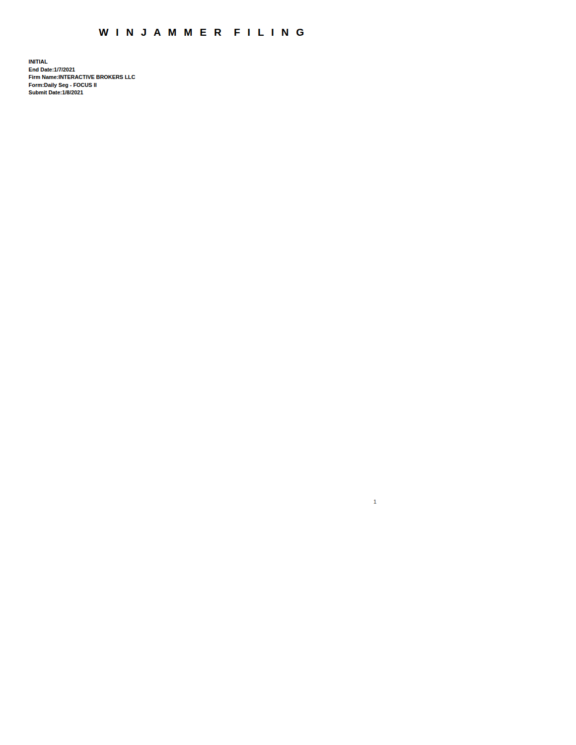W I N J A M M E R F I L I N G
INITIAL
End Date:1/7/2021
Firm Name:INTERACTIVE BROKERS LLC
Form:Daily Seg - FOCUS II
Submit Date:1/8/2021
1